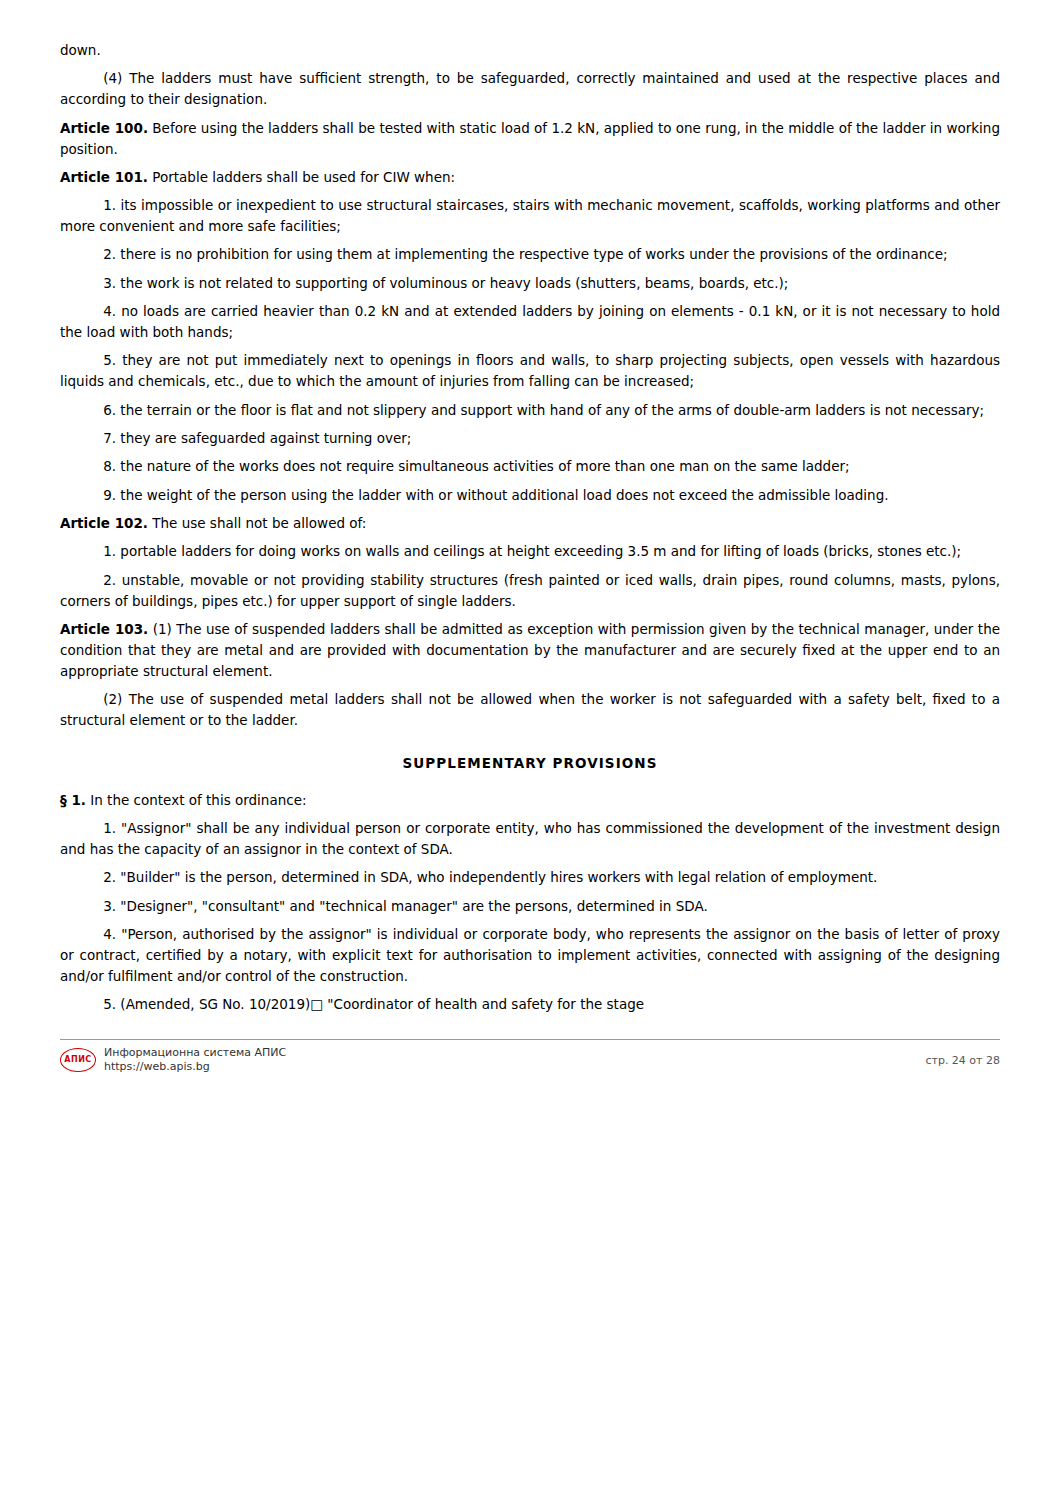down.
(4) The ladders must have sufficient strength, to be safeguarded, correctly maintained and used at the respective places and according to their designation.
Article 100. Before using the ladders shall be tested with static load of 1.2 kN, applied to one rung, in the middle of the ladder in working position.
Article 101. Portable ladders shall be used for CIW when:
1. its impossible or inexpedient to use structural staircases, stairs with mechanic movement, scaffolds, working platforms and other more convenient and more safe facilities;
2. there is no prohibition for using them at implementing the respective type of works under the provisions of the ordinance;
3. the work is not related to supporting of voluminous or heavy loads (shutters, beams, boards, etc.);
4. no loads are carried heavier than 0.2 kN and at extended ladders by joining on elements - 0.1 kN, or it is not necessary to hold the load with both hands;
5. they are not put immediately next to openings in floors and walls, to sharp projecting subjects, open vessels with hazardous liquids and chemicals, etc., due to which the amount of injuries from falling can be increased;
6. the terrain or the floor is flat and not slippery and support with hand of any of the arms of double-arm ladders is not necessary;
7. they are safeguarded against turning over;
8. the nature of the works does not require simultaneous activities of more than one man on the same ladder;
9. the weight of the person using the ladder with or without additional load does not exceed the admissible loading.
Article 102. The use shall not be allowed of:
1. portable ladders for doing works on walls and ceilings at height exceeding 3.5 m and for lifting of loads (bricks, stones etc.);
2. unstable, movable or not providing stability structures (fresh painted or iced walls, drain pipes, round columns, masts, pylons, corners of buildings, pipes etc.) for upper support of single ladders.
Article 103. (1) The use of suspended ladders shall be admitted as exception with permission given by the technical manager, under the condition that they are metal and are provided with documentation by the manufacturer and are securely fixed at the upper end to an appropriate structural element.
(2) The use of suspended metal ladders shall not be allowed when the worker is not safeguarded with a safety belt, fixed to a structural element or to the ladder.
SUPPLEMENTARY PROVISIONS
§ 1. In the context of this ordinance:
1. "Assignor" shall be any individual person or corporate entity, who has commissioned the development of the investment design and has the capacity of an assignor in the context of SDA.
2. "Builder" is the person, determined in SDA, who independently hires workers with legal relation of employment.
3. "Designer", "consultant" and "technical manager" are the persons, determined in SDA.
4. "Person, authorised by the assignor" is individual or corporate body, who represents the assignor on the basis of letter of proxy or contract, certified by a notary, with explicit text for authorisation to implement activities, connected with assigning of the designing and/or fulfilment and/or control of the construction.
5. (Amended, SG No. 10/2019)□ "Coordinator of health and safety for the stage
АПИС Информационна система АПИС https://web.apis.bg
стр. 24 от 28